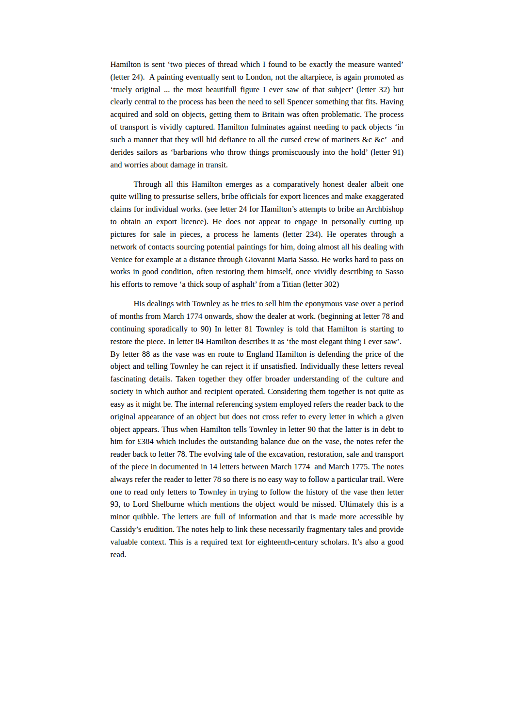Hamilton is sent ‘two pieces of thread which I found to be exactly the measure wanted’ (letter 24). A painting eventually sent to London, not the altarpiece, is again promoted as ‘truely original ... the most beautifull figure I ever saw of that subject’ (letter 32) but clearly central to the process has been the need to sell Spencer something that fits. Having acquired and sold on objects, getting them to Britain was often problematic. The process of transport is vividly captured. Hamilton fulminates against needing to pack objects ‘in such a manner that they will bid defiance to all the cursed crew of mariners &c &c’ and derides sailors as ‘barbarions who throw things promiscuously into the hold’ (letter 91) and worries about damage in transit.
Through all this Hamilton emerges as a comparatively honest dealer albeit one quite willing to pressurise sellers, bribe officials for export licences and make exaggerated claims for individual works. (see letter 24 for Hamilton’s attempts to bribe an Archbishop to obtain an export licence). He does not appear to engage in personally cutting up pictures for sale in pieces, a process he laments (letter 234). He operates through a network of contacts sourcing potential paintings for him, doing almost all his dealing with Venice for example at a distance through Giovanni Maria Sasso. He works hard to pass on works in good condition, often restoring them himself, once vividly describing to Sasso his efforts to remove ‘a thick soup of asphalt’ from a Titian (letter 302)
His dealings with Townley as he tries to sell him the eponymous vase over a period of months from March 1774 onwards, show the dealer at work. (beginning at letter 78 and continuing sporadically to 90) In letter 81 Townley is told that Hamilton is starting to restore the piece. In letter 84 Hamilton describes it as ‘the most elegant thing I ever saw’. By letter 88 as the vase was en route to England Hamilton is defending the price of the object and telling Townley he can reject it if unsatisfied. Individually these letters reveal fascinating details. Taken together they offer broader understanding of the culture and society in which author and recipient operated. Considering them together is not quite as easy as it might be. The internal referencing system employed refers the reader back to the original appearance of an object but does not cross refer to every letter in which a given object appears. Thus when Hamilton tells Townley in letter 90 that the latter is in debt to him for £384 which includes the outstanding balance due on the vase, the notes refer the reader back to letter 78. The evolving tale of the excavation, restoration, sale and transport of the piece in documented in 14 letters between March 1774 and March 1775. The notes always refer the reader to letter 78 so there is no easy way to follow a particular trail. Were one to read only letters to Townley in trying to follow the history of the vase then letter 93, to Lord Shelburne which mentions the object would be missed. Ultimately this is a minor quibble. The letters are full of information and that is made more accessible by Cassidy’s erudition. The notes help to link these necessarily fragmentary tales and provide valuable context. This is a required text for eighteenth-century scholars. It’s also a good read.